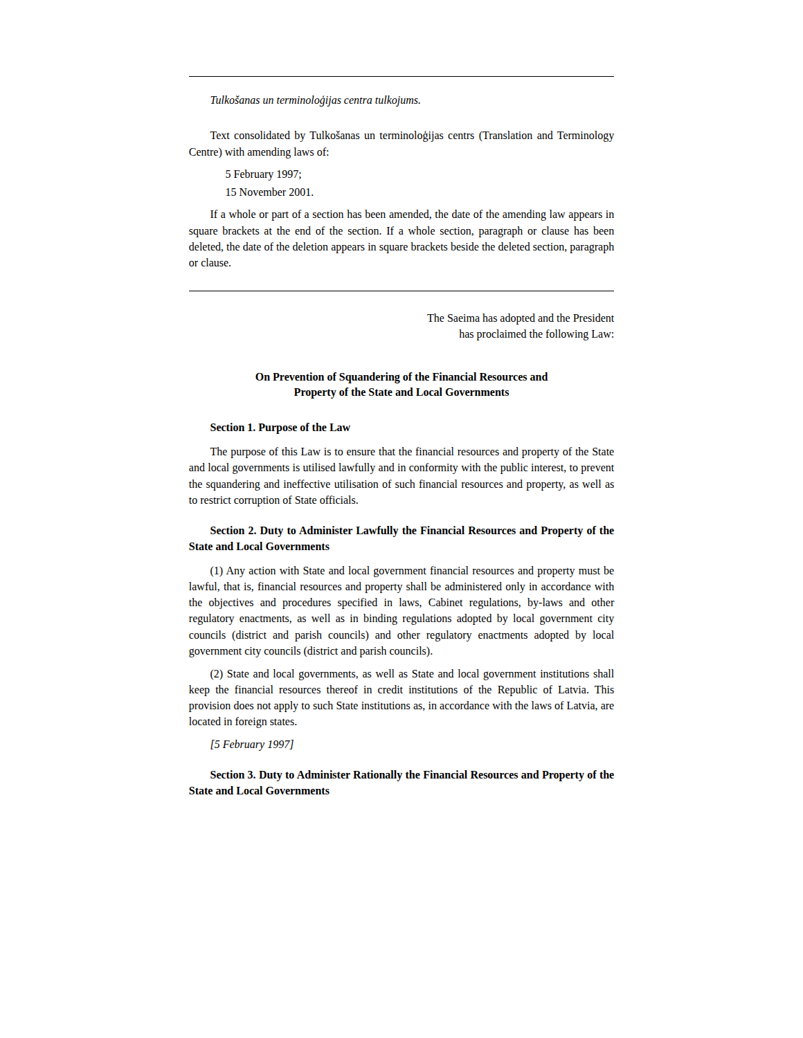Tulkošanas un terminoloģijas centra tulkojums.
Text consolidated by Tulkošanas un terminoloģijas centrs (Translation and Terminology Centre) with amending laws of:
5 February 1997;
15 November 2001.
If a whole or part of a section has been amended, the date of the amending law appears in square brackets at the end of the section. If a whole section, paragraph or clause has been deleted, the date of the deletion appears in square brackets beside the deleted section, paragraph or clause.
The Saeima has adopted and the President
has proclaimed the following Law:
On Prevention of Squandering of the Financial Resources and
Property of the State and Local Governments
Section 1. Purpose of the Law
The purpose of this Law is to ensure that the financial resources and property of the State and local governments is utilised lawfully and in conformity with the public interest, to prevent the squandering and ineffective utilisation of such financial resources and property, as well as to restrict corruption of State officials.
Section 2. Duty to Administer Lawfully the Financial Resources and Property of the State and Local Governments
(1) Any action with State and local government financial resources and property must be lawful, that is, financial resources and property shall be administered only in accordance with the objectives and procedures specified in laws, Cabinet regulations, by-laws and other regulatory enactments, as well as in binding regulations adopted by local government city councils (district and parish councils) and other regulatory enactments adopted by local government city councils (district and parish councils).
(2) State and local governments, as well as State and local government institutions shall keep the financial resources thereof in credit institutions of the Republic of Latvia. This provision does not apply to such State institutions as, in accordance with the laws of Latvia, are located in foreign states.
[5 February 1997]
Section 3. Duty to Administer Rationally the Financial Resources and Property of the State and Local Governments